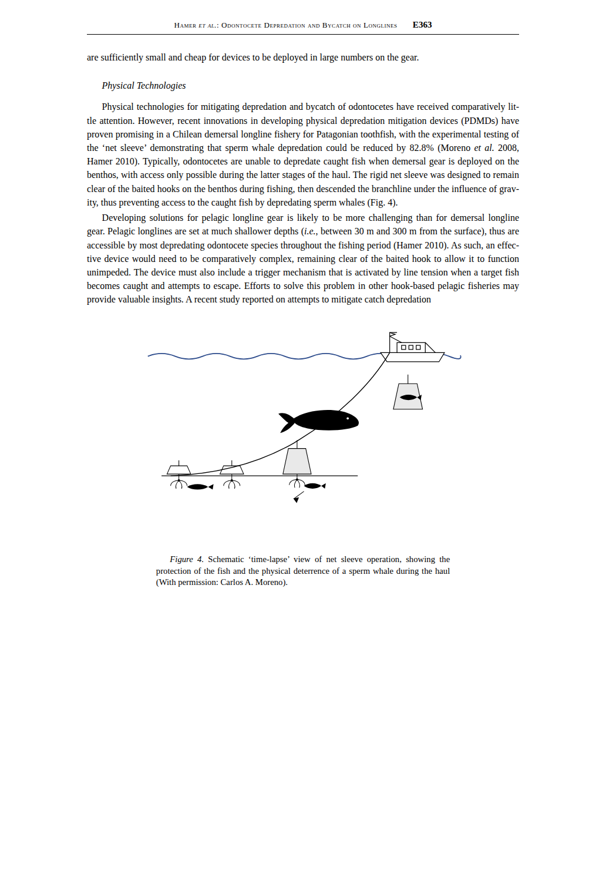Hamer et al.: Odontocete Depredation and Bycatch on Longlines E363
are sufficiently small and cheap for devices to be deployed in large numbers on the gear.
Physical Technologies
Physical technologies for mitigating depredation and bycatch of odontocetes have received comparatively little attention. However, recent innovations in developing physical depredation mitigation devices (PDMDs) have proven promising in a Chilean demersal longline fishery for Patagonian toothfish, with the experimental testing of the ‘net sleeve’ demonstrating that sperm whale depredation could be reduced by 82.8% (Moreno et al. 2008, Hamer 2010). Typically, odontocetes are unable to depredate caught fish when demersal gear is deployed on the benthos, with access only possible during the latter stages of the haul. The rigid net sleeve was designed to remain clear of the baited hooks on the benthos during fishing, then descended the branchline under the influence of gravity, thus preventing access to the caught fish by depredating sperm whales (Fig. 4).
Developing solutions for pelagic longline gear is likely to be more challenging than for demersal longline gear. Pelagic longlines are set at much shallower depths (i.e., between 30 m and 300 m from the surface), thus are accessible by most depredating odontocete species throughout the fishing period (Hamer 2010). As such, an effective device would need to be comparatively complex, remaining clear of the baited hook to allow it to function unimpeded. The device must also include a trigger mechanism that is activated by line tension when a target fish becomes caught and attempts to escape. Efforts to solve this problem in other hook-based pelagic fisheries may provide valuable insights. A recent study reported on attempts to mitigate catch depredation
Figure 4. Schematic ‘time-lapse’ view of net sleeve operation, showing the protection of the fish and the physical deterrence of a sperm whale during the haul (With permission: Carlos A. Moreno).